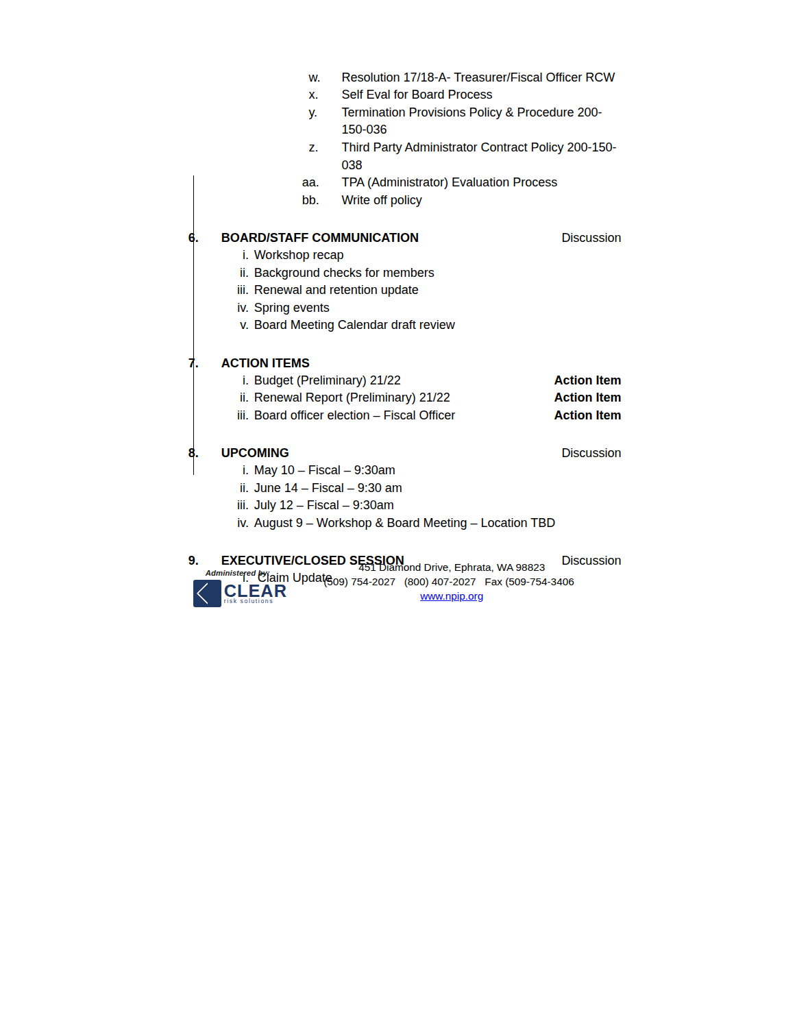w. Resolution 17/18-A- Treasurer/Fiscal Officer RCW
x. Self Eval for Board Process
y. Termination Provisions Policy & Procedure 200-150-036
z. Third Party Administrator Contract Policy 200-150-038
aa. TPA (Administrator) Evaluation Process
bb. Write off policy
6. BOARD/STAFF COMMUNICATION Discussion
i. Workshop recap
ii. Background checks for members
iii. Renewal and retention update
iv. Spring events
v. Board Meeting Calendar draft review
7. ACTION ITEMS
i. Budget (Preliminary) 21/22Action Item
ii. Renewal Report (Preliminary) 21/22Action Item
iii. Board officer election – Fiscal OfficerAction Item
8. UPCOMING Discussion
i. May 10 – Fiscal – 9:30am
ii. June 14 – Fiscal – 9:30 am
iii. July 12 – Fiscal – 9:30am
iv. August 9 – Workshop & Board Meeting – Location TBD
9. EXECUTIVE/CLOSED SESSION Discussion
i. Claim Update
Administered by:
CLEAR risk solutions
451 Diamond Drive, Ephrata, WA 98823
(509) 754-2027 (800) 407-2027 Fax (509-754-3406 www.npip.org